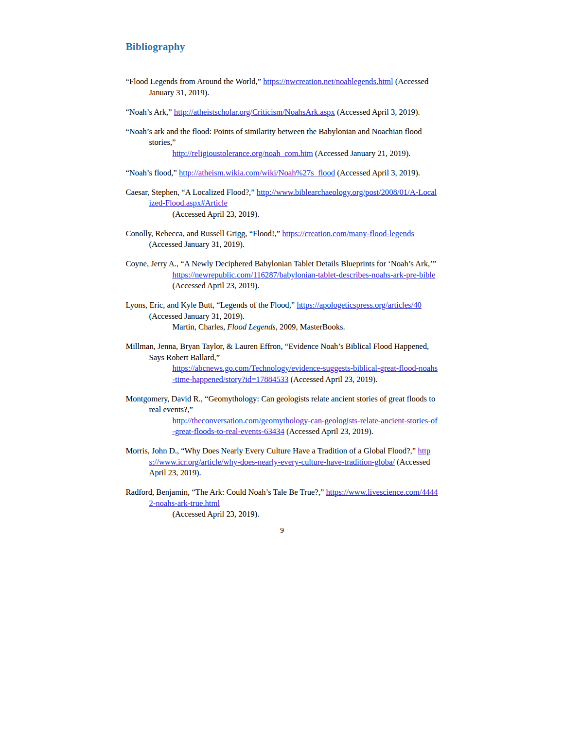Bibliography
“Flood Legends from Around the World,” https://nwcreation.net/noahlegends.html (Accessed January 31, 2019).
“Noah’s Ark,” http://atheistscholar.org/Criticism/NoahsArk.aspx (Accessed April 3, 2019).
“Noah’s ark and the flood: Points of similarity between the Babylonian and Noachian flood stories,”http://religioustolerance.org/noah_com.htm (Accessed January 21, 2019).
“Noah’s flood,” http://atheism.wikia.com/wiki/Noah%27s_flood (Accessed April 3, 2019).
Caesar, Stephen, “A Localized Flood?,” http://www.biblearchaeology.org/post/2008/01/A-Localized-Flood.aspx#Article(Accessed April 23, 2019).
Conolly, Rebecca, and Russell Grigg, “Flood!,” https://creation.com/many-flood-legends (Accessed January 31, 2019).
Coyne, Jerry A., “A Newly Deciphered Babylonian Tablet Details Blueprints for ‘Noah’s Ark,’”https://newrepublic.com/116287/babylonian-tablet-describes-noahs-ark-pre-bible (Accessed April 23, 2019).
Lyons, Eric, and Kyle Butt, “Legends of the Flood,” https://apologeticspress.org/articles/40 (Accessed January 31, 2019).Martin, Charles, Flood Legends, 2009, MasterBooks.
Millman, Jenna, Bryan Taylor, & Lauren Effron, “Evidence Noah’s Biblical Flood Happened, Says Robert Ballard,”https://abcnews.go.com/Technology/evidence-suggests-biblical-great-flood-noahs-time-happened/story?id=17884533 (Accessed April 23, 2019).
Montgomery, David R., “Geomythology: Can geologists relate ancient stories of great floods to real events?,”http://theconversation.com/geomythology-can-geologists-relate-ancient-stories-of-great-floods-to-real-events-63434 (Accessed April 23, 2019).
Morris, John D., “Why Does Nearly Every Culture Have a Tradition of a Global Flood?,” https://www.icr.org/article/why-does-nearly-every-culture-have-tradition-globa/ (Accessed April 23, 2019).
Radford, Benjamin, “The Ark: Could Noah’s Tale Be True?,” https://www.livescience.com/44442-noahs-ark-true.html(Accessed April 23, 2019).
9